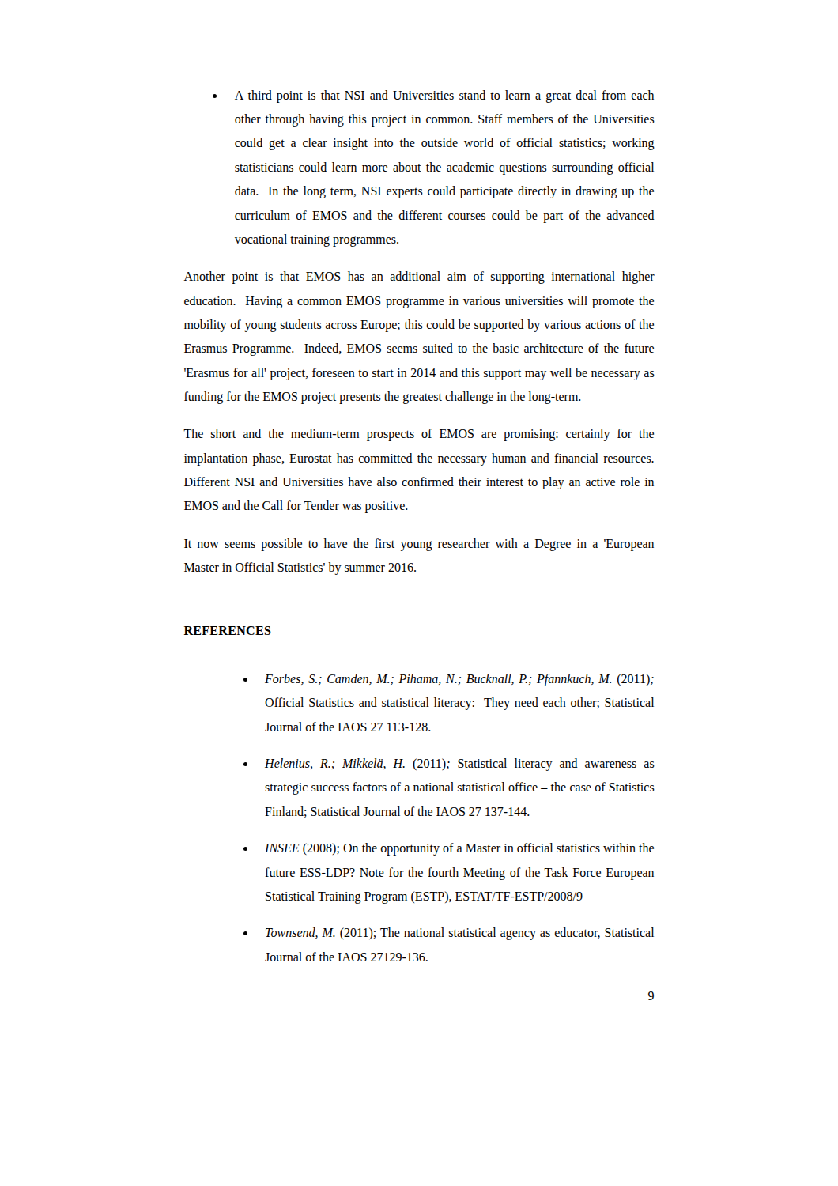A third point is that NSI and Universities stand to learn a great deal from each other through having this project in common. Staff members of the Universities could get a clear insight into the outside world of official statistics; working statisticians could learn more about the academic questions surrounding official data. In the long term, NSI experts could participate directly in drawing up the curriculum of EMOS and the different courses could be part of the advanced vocational training programmes.
Another point is that EMOS has an additional aim of supporting international higher education. Having a common EMOS programme in various universities will promote the mobility of young students across Europe; this could be supported by various actions of the Erasmus Programme. Indeed, EMOS seems suited to the basic architecture of the future 'Erasmus for all' project, foreseen to start in 2014 and this support may well be necessary as funding for the EMOS project presents the greatest challenge in the long-term.
The short and the medium-term prospects of EMOS are promising: certainly for the implantation phase, Eurostat has committed the necessary human and financial resources. Different NSI and Universities have also confirmed their interest to play an active role in EMOS and the Call for Tender was positive.
It now seems possible to have the first young researcher with a Degree in a 'European Master in Official Statistics' by summer 2016.
REFERENCES
Forbes, S.; Camden, M.; Pihama, N.; Bucknall, P.; Pfannkuch, M. (2011); Official Statistics and statistical literacy: They need each other; Statistical Journal of the IAOS 27 113-128.
Helenius, R.; Mikkelä, H. (2011); Statistical literacy and awareness as strategic success factors of a national statistical office – the case of Statistics Finland; Statistical Journal of the IAOS 27 137-144.
INSEE (2008); On the opportunity of a Master in official statistics within the future ESS-LDP? Note for the fourth Meeting of the Task Force European Statistical Training Program (ESTP), ESTAT/TF-ESTP/2008/9
Townsend, M. (2011); The national statistical agency as educator, Statistical Journal of the IAOS 27129-136.
9